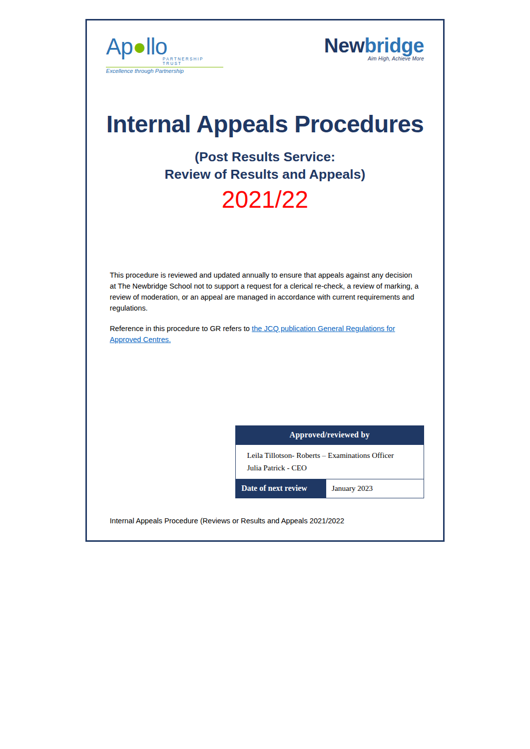Ap●llo
PARTNERSHIP TRUST
Excellence through Partnership
Newbridge
Aim High, Achieve More
Internal Appeals Procedures
(Post Results Service:
Review of Results and Appeals)
2021/22
This procedure is reviewed and updated annually to ensure that appeals against any decision at The Newbridge School not to support a request for a clerical re-check, a review of marking, a review of moderation, or an appeal are managed in accordance with current requirements and regulations.
Reference in this procedure to GR refers to the JCQ publication General Regulations for Approved Centres.
| Approved/reviewed by |
| --- |
| Leila Tillotson- Roberts – Examinations Officer Julia Patrick - CEO |
| Date of next review | January 2023 |
Internal Appeals Procedure (Reviews or Results and Appeals 2021/2022